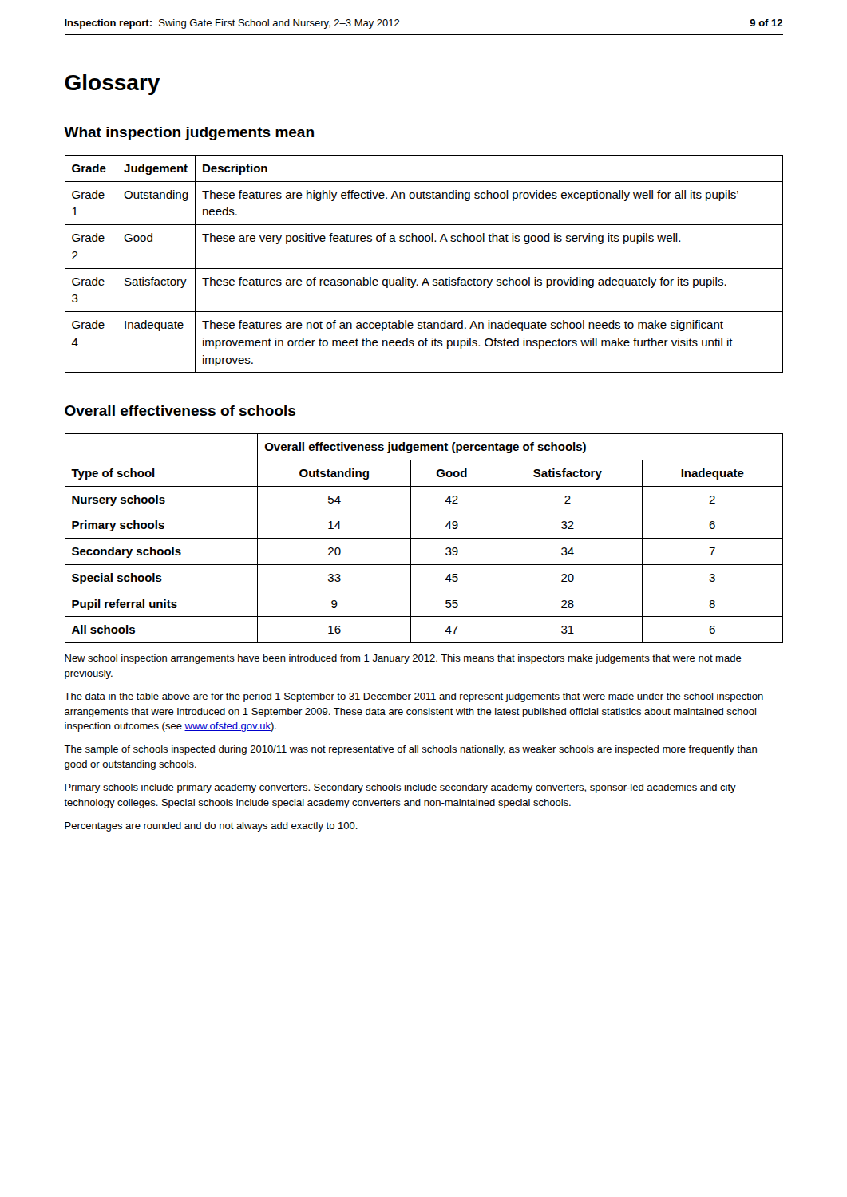Inspection report: Swing Gate First School and Nursery, 2–3 May 2012
9 of 12
Glossary
What inspection judgements mean
| Grade | Judgement | Description |
| --- | --- | --- |
| Grade 1 | Outstanding | These features are highly effective. An outstanding school provides exceptionally well for all its pupils’ needs. |
| Grade 2 | Good | These are very positive features of a school. A school that is good is serving its pupils well. |
| Grade 3 | Satisfactory | These features are of reasonable quality. A satisfactory school is providing adequately for its pupils. |
| Grade 4 | Inadequate | These features are not of an acceptable standard. An inadequate school needs to make significant improvement in order to meet the needs of its pupils. Ofsted inspectors will make further visits until it improves. |
Overall effectiveness of schools
| | Overall effectiveness judgement (percentage of schools) |
| --- | --- |
| Type of school | Outstanding | Good | Satisfactory | Inadequate |
| Nursery schools | 54 | 42 | 2 | 2 |
| Primary schools | 14 | 49 | 32 | 6 |
| Secondary schools | 20 | 39 | 34 | 7 |
| Special schools | 33 | 45 | 20 | 3 |
| Pupil referral units | 9 | 55 | 28 | 8 |
| All schools | 16 | 47 | 31 | 6 |
New school inspection arrangements have been introduced from 1 January 2012. This means that inspectors make judgements that were not made previously.
The data in the table above are for the period 1 September to 31 December 2011 and represent judgements that were made under the school inspection arrangements that were introduced on 1 September 2009. These data are consistent with the latest published official statistics about maintained school inspection outcomes (see www.ofsted.gov.uk).
The sample of schools inspected during 2010/11 was not representative of all schools nationally, as weaker schools are inspected more frequently than good or outstanding schools.
Primary schools include primary academy converters. Secondary schools include secondary academy converters, sponsor-led academies and city technology colleges. Special schools include special academy converters and non-maintained special schools.
Percentages are rounded and do not always add exactly to 100.